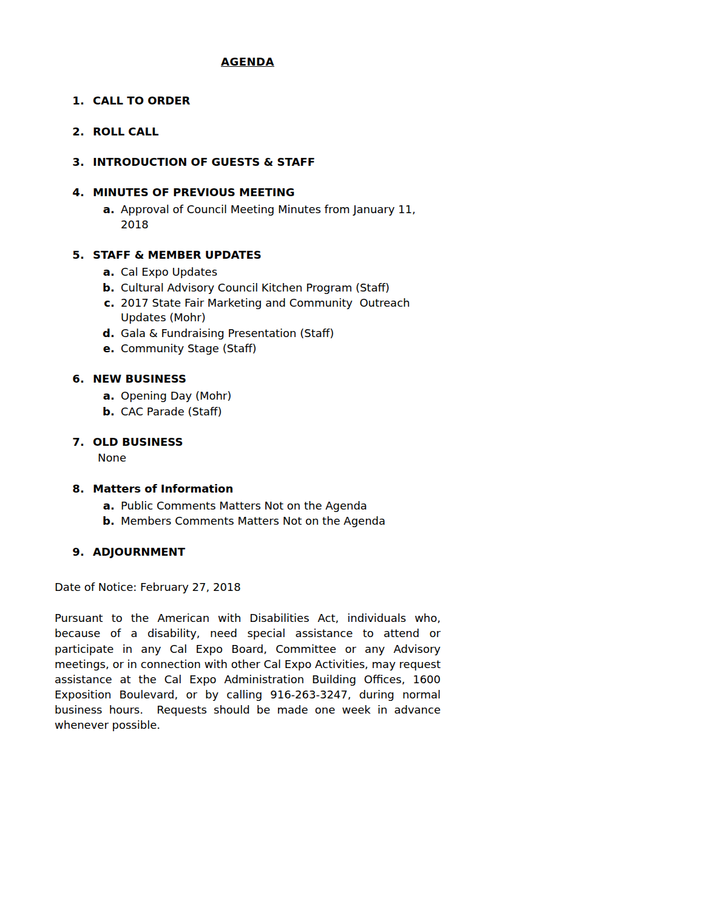AGENDA
CALL TO ORDER
ROLL CALL
INTRODUCTION OF GUESTS & STAFF
MINUTES OF PREVIOUS MEETING
Approval of Council Meeting Minutes from January 11, 2018
STAFF & MEMBER UPDATES
Cal Expo Updates
Cultural Advisory Council Kitchen Program (Staff)
2017 State Fair Marketing and Community Outreach Updates (Mohr)
Gala & Fundraising Presentation (Staff)
Community Stage (Staff)
NEW BUSINESS
Opening Day (Mohr)
CAC Parade (Staff)
OLD BUSINESS
None
Matters of Information
Public Comments Matters Not on the Agenda
Members Comments Matters Not on the Agenda
ADJOURNMENT
Date of Notice: February 27, 2018
Pursuant to the American with Disabilities Act, individuals who, because of a disability, need special assistance to attend or participate in any Cal Expo Board, Committee or any Advisory meetings, or in connection with other Cal Expo Activities, may request assistance at the Cal Expo Administration Building Offices, 1600 Exposition Boulevard, or by calling 916-263-3247, during normal business hours. Requests should be made one week in advance whenever possible.